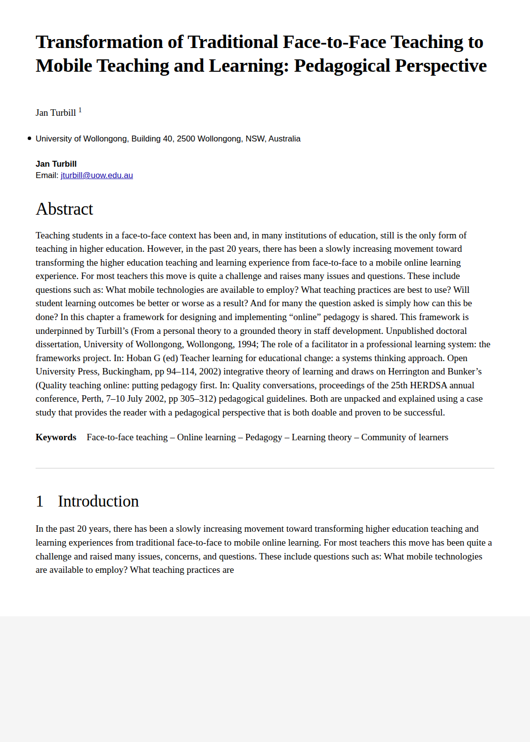Transformation of Traditional Face-to-Face Teaching to Mobile Teaching and Learning: Pedagogical Perspective
Jan Turbill 1
University of Wollongong, Building 40, 2500 Wollongong, NSW, Australia
Jan Turbill
Email: jturbill@uow.edu.au
Abstract
Teaching students in a face-to-face context has been and, in many institutions of education, still is the only form of teaching in higher education. However, in the past 20 years, there has been a slowly increasing movement toward transforming the higher education teaching and learning experience from face-to-face to a mobile online learning experience. For most teachers this move is quite a challenge and raises many issues and questions. These include questions such as: What mobile technologies are available to employ? What teaching practices are best to use? Will student learning outcomes be better or worse as a result? And for many the question asked is simply how can this be done? In this chapter a framework for designing and implementing “online” pedagogy is shared. This framework is underpinned by Turbill’s (From a personal theory to a grounded theory in staff development. Unpublished doctoral dissertation, University of Wollongong, Wollongong, 1994; The role of a facilitator in a professional learning system: the frameworks project. In: Hoban G (ed) Teacher learning for educational change: a systems thinking approach. Open University Press, Buckingham, pp 94–114, 2002) integrative theory of learning and draws on Herrington and Bunker’s (Quality teaching online: putting pedagogy first. In: Quality conversations, proceedings of the 25th HERDSA annual conference, Perth, 7–10 July 2002, pp 305–312) pedagogical guidelines. Both are unpacked and explained using a case study that provides the reader with a pedagogical perspective that is both doable and proven to be successful.
Keywords Face-to-face teaching – Online learning – Pedagogy – Learning theory – Community of learners
1 Introduction
In the past 20 years, there has been a slowly increasing movement toward transforming higher education teaching and learning experiences from traditional face-to-face to mobile online learning. For most teachers this move has been quite a challenge and raised many issues, concerns, and questions. These include questions such as: What mobile technologies are available to employ? What teaching practices are